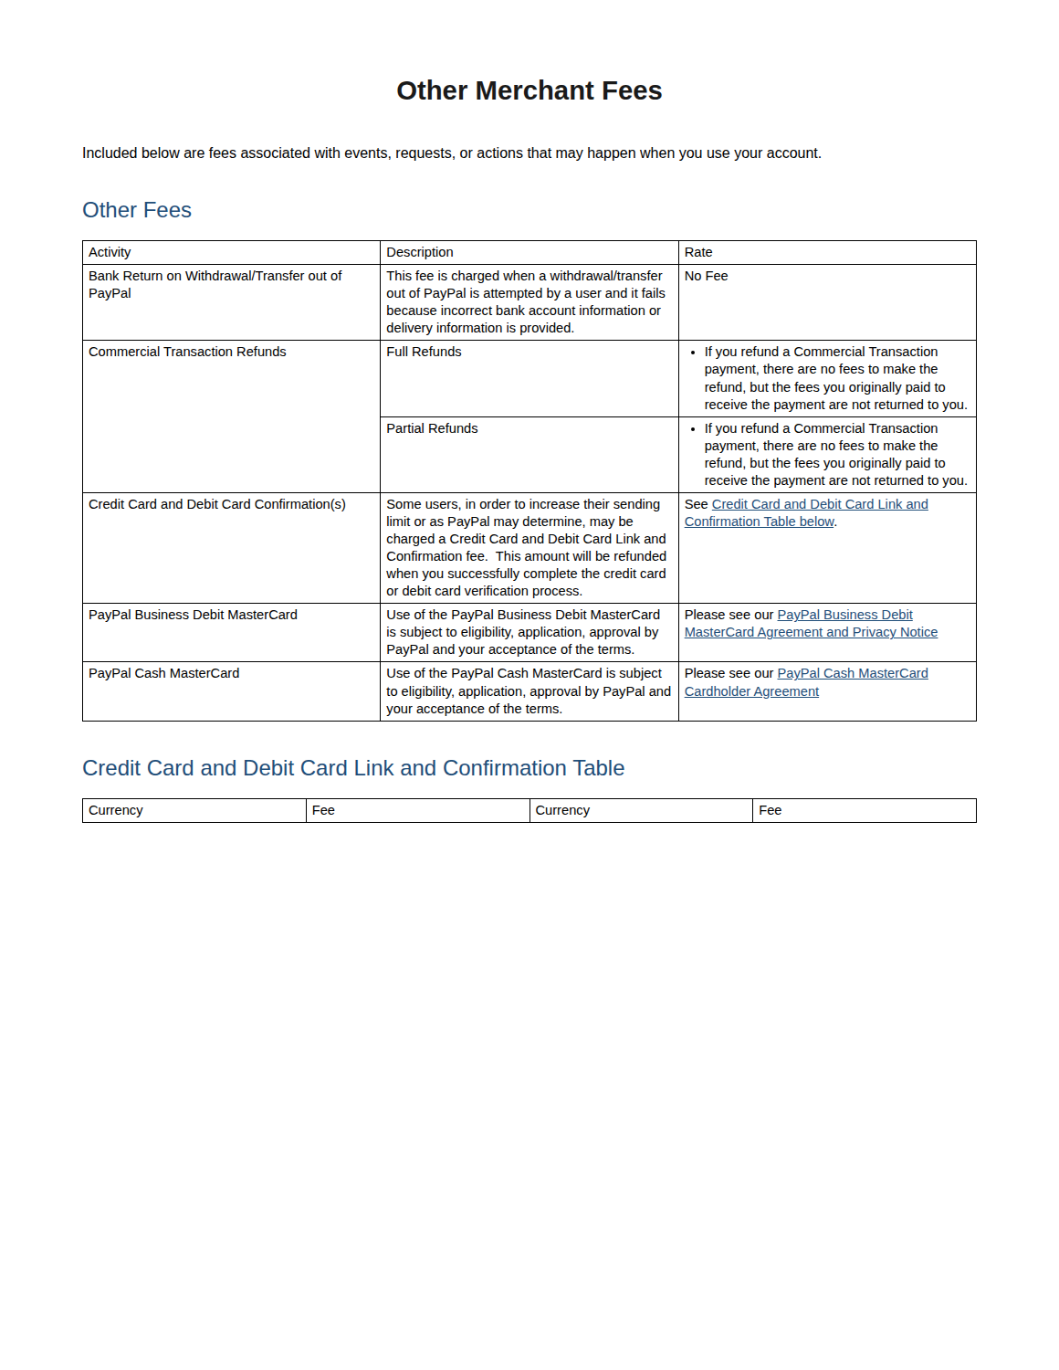Other Merchant Fees
Included below are fees associated with events, requests, or actions that may happen when you use your account.
Other Fees
| Activity | Description | Rate |
| Bank Return on Withdrawal/Transfer out of PayPal | This fee is charged when a withdrawal/transfer out of PayPal is attempted by a user and it fails because incorrect bank account information or delivery information is provided. | No Fee |
| Commercial Transaction Refunds | Full Refunds | If you refund a Commercial Transaction payment, there are no fees to make the refund, but the fees you originally paid to receive the payment are not returned to you. |
| Partial Refunds | If you refund a Commercial Transaction payment, there are no fees to make the refund, but the fees you originally paid to receive the payment are not returned to you. |
| Credit Card and Debit Card Confirmation(s) | Some users, in order to increase their sending limit or as PayPal may determine, may be charged a Credit Card and Debit Card Link and Confirmation fee. This amount will be refunded when you successfully complete the credit card or debit card verification process. | See Credit Card and Debit Card Link and Confirmation Table below . |
| PayPal Business Debit MasterCard | Use of the PayPal Business Debit MasterCard is subject to eligibility, application, approval by PayPal and your acceptance of the terms. | Please see our PayPal Business Debit MasterCard Agreement and Privacy Notice |
| PayPal Cash MasterCard | Use of the PayPal Cash MasterCard is subject to eligibility, application, approval by PayPal and your acceptance of the terms. | Please see our PayPal Cash MasterCard Cardholder Agreement |
Credit Card and Debit Card Link and Confirmation Table
| Currency | Fee | Currency | Fee |